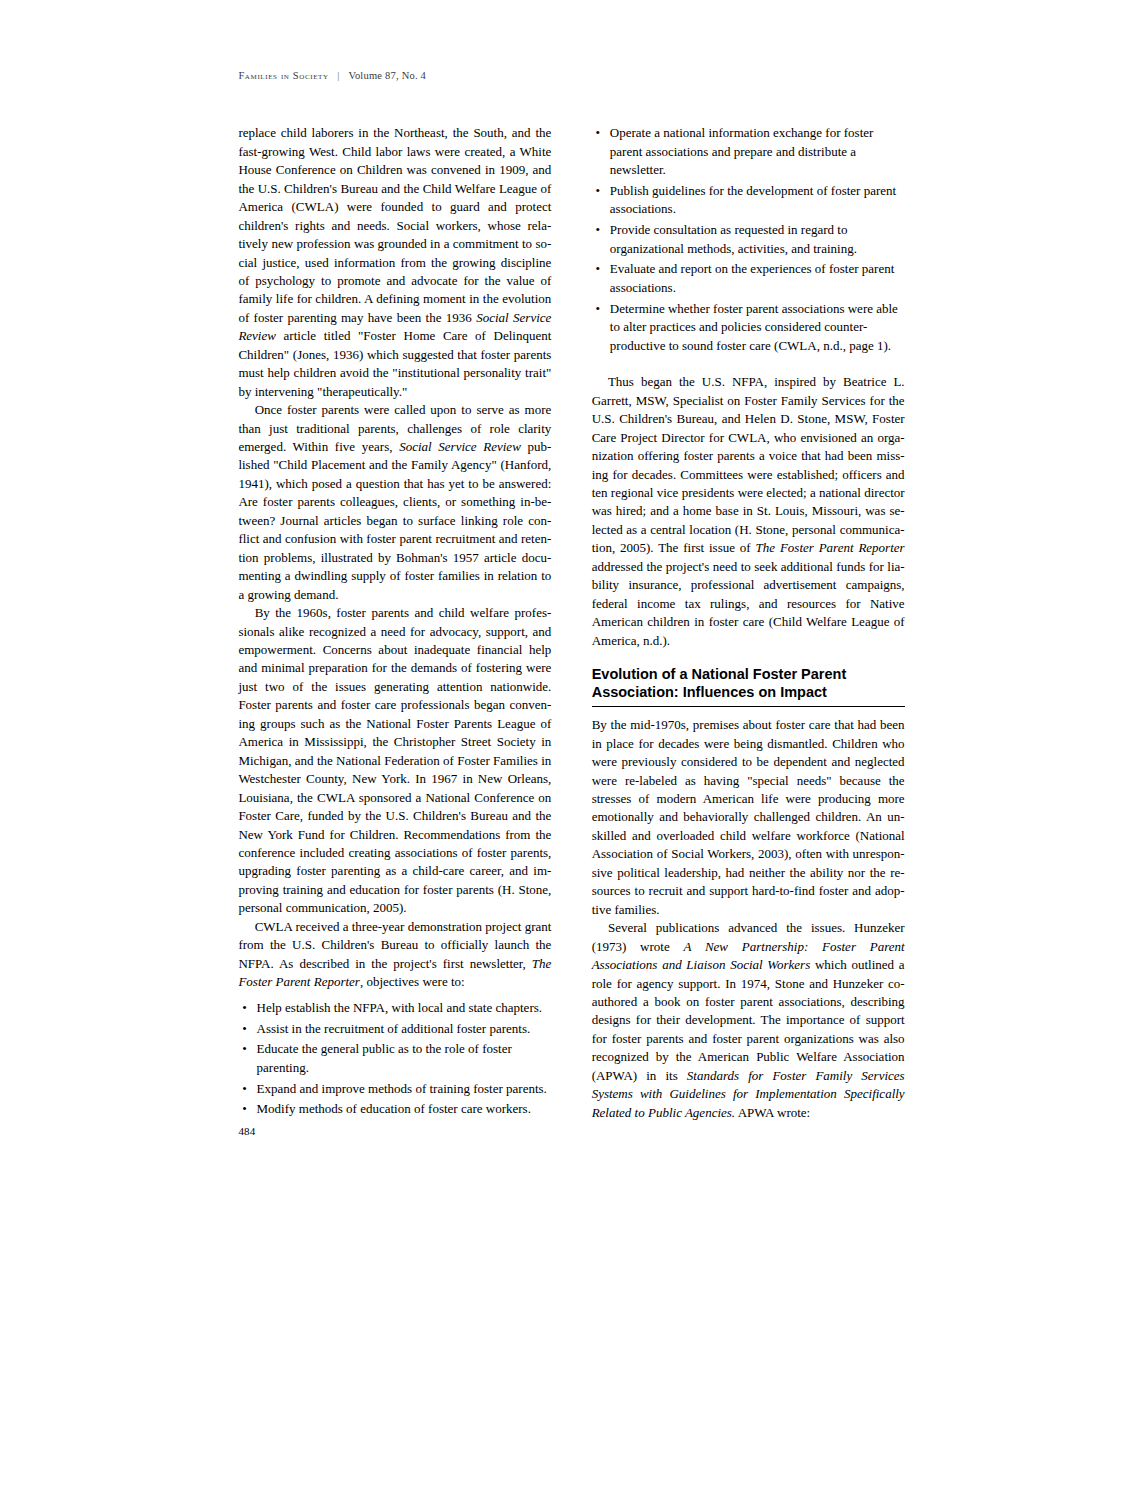Families in Society | Volume 87, No. 4
replace child laborers in the Northeast, the South, and the fast-growing West. Child labor laws were created, a White House Conference on Children was convened in 1909, and the U.S. Children's Bureau and the Child Welfare League of America (CWLA) were founded to guard and protect children's rights and needs. Social workers, whose relatively new profession was grounded in a commitment to social justice, used information from the growing discipline of psychology to promote and advocate for the value of family life for children. A defining moment in the evolution of foster parenting may have been the 1936 Social Service Review article titled "Foster Home Care of Delinquent Children" (Jones, 1936) which suggested that foster parents must help children avoid the "institutional personality trait" by intervening "therapeutically."
Once foster parents were called upon to serve as more than just traditional parents, challenges of role clarity emerged. Within five years, Social Service Review published "Child Placement and the Family Agency" (Hanford, 1941), which posed a question that has yet to be answered: Are foster parents colleagues, clients, or something in-between? Journal articles began to surface linking role conflict and confusion with foster parent recruitment and retention problems, illustrated by Bohman's 1957 article documenting a dwindling supply of foster families in relation to a growing demand.
By the 1960s, foster parents and child welfare professionals alike recognized a need for advocacy, support, and empowerment. Concerns about inadequate financial help and minimal preparation for the demands of fostering were just two of the issues generating attention nationwide. Foster parents and foster care professionals began convening groups such as the National Foster Parents League of America in Mississippi, the Christopher Street Society in Michigan, and the National Federation of Foster Families in Westchester County, New York. In 1967 in New Orleans, Louisiana, the CWLA sponsored a National Conference on Foster Care, funded by the U.S. Children's Bureau and the New York Fund for Children. Recommendations from the conference included creating associations of foster parents, upgrading foster parenting as a child-care career, and improving training and education for foster parents (H. Stone, personal communication, 2005).
CWLA received a three-year demonstration project grant from the U.S. Children's Bureau to officially launch the NFPA. As described in the project's first newsletter, The Foster Parent Reporter, objectives were to:
Help establish the NFPA, with local and state chapters.
Assist in the recruitment of additional foster parents.
Educate the general public as to the role of foster parenting.
Expand and improve methods of training foster parents.
Modify methods of education of foster care workers.
Operate a national information exchange for foster parent associations and prepare and distribute a newsletter.
Publish guidelines for the development of foster parent associations.
Provide consultation as requested in regard to organizational methods, activities, and training.
Evaluate and report on the experiences of foster parent associations.
Determine whether foster parent associations were able to alter practices and policies considered counter-productive to sound foster care (CWLA, n.d., page 1).
Thus began the U.S. NFPA, inspired by Beatrice L. Garrett, MSW, Specialist on Foster Family Services for the U.S. Children's Bureau, and Helen D. Stone, MSW, Foster Care Project Director for CWLA, who envisioned an organization offering foster parents a voice that had been missing for decades. Committees were established; officers and ten regional vice presidents were elected; a national director was hired; and a home base in St. Louis, Missouri, was selected as a central location (H. Stone, personal communication, 2005). The first issue of The Foster Parent Reporter addressed the project's need to seek additional funds for liability insurance, professional advertisement campaigns, federal income tax rulings, and resources for Native American children in foster care (Child Welfare League of America, n.d.).
Evolution of a National Foster Parent Association: Influences on Impact
By the mid-1970s, premises about foster care that had been in place for decades were being dismantled. Children who were previously considered to be dependent and neglected were re-labeled as having "special needs" because the stresses of modern American life were producing more emotionally and behaviorally challenged children. An unskilled and overloaded child welfare workforce (National Association of Social Workers, 2003), often with unresponsive political leadership, had neither the ability nor the resources to recruit and support hard-to-find foster and adoptive families.
Several publications advanced the issues. Hunzeker (1973) wrote A New Partnership: Foster Parent Associations and Liaison Social Workers which outlined a role for agency support. In 1974, Stone and Hunzeker co-authored a book on foster parent associations, describing designs for their development. The importance of support for foster parents and foster parent organizations was also recognized by the American Public Welfare Association (APWA) in its Standards for Foster Family Services Systems with Guidelines for Implementation Specifically Related to Public Agencies. APWA wrote:
484